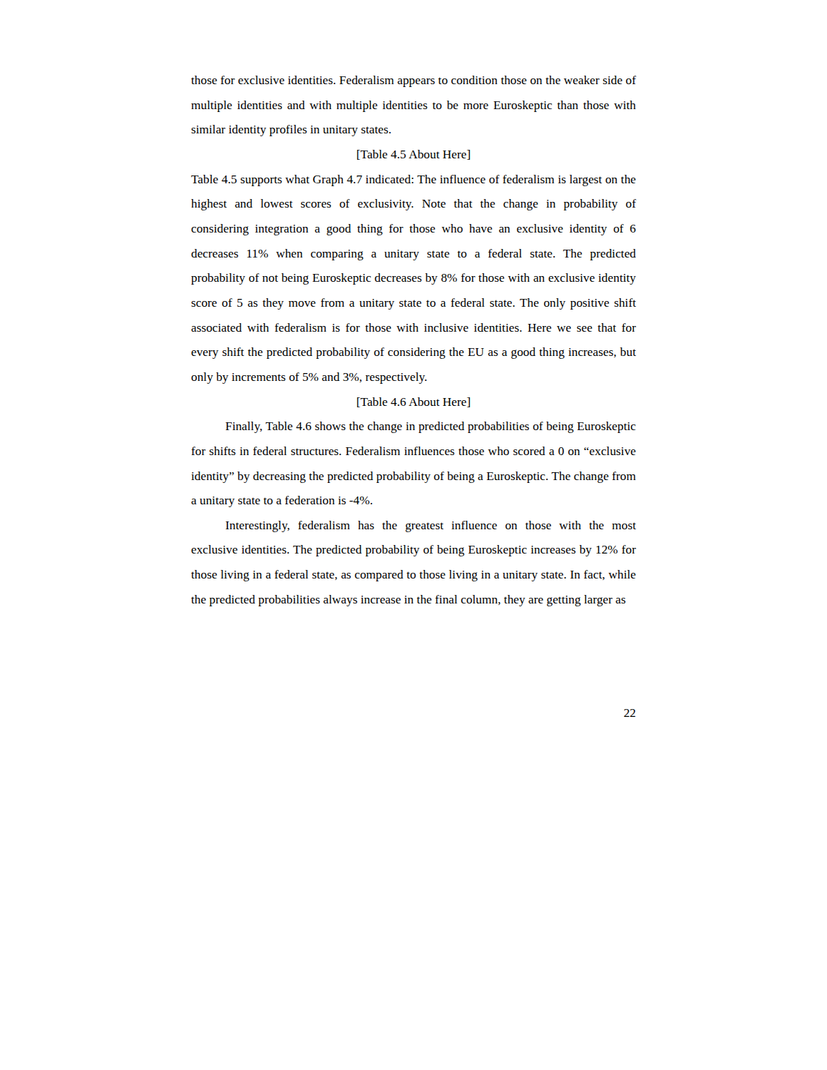those for exclusive identities. Federalism appears to condition those on the weaker side of multiple identities and with multiple identities to be more Euroskeptic than those with similar identity profiles in unitary states.
[Table 4.5 About Here]
Table 4.5 supports what Graph 4.7 indicated: The influence of federalism is largest on the highest and lowest scores of exclusivity. Note that the change in probability of considering integration a good thing for those who have an exclusive identity of 6 decreases 11% when comparing a unitary state to a federal state. The predicted probability of not being Euroskeptic decreases by 8% for those with an exclusive identity score of 5 as they move from a unitary state to a federal state. The only positive shift associated with federalism is for those with inclusive identities. Here we see that for every shift the predicted probability of considering the EU as a good thing increases, but only by increments of 5% and 3%, respectively.
[Table 4.6 About Here]
Finally, Table 4.6 shows the change in predicted probabilities of being Euroskeptic for shifts in federal structures. Federalism influences those who scored a 0 on “exclusive identity” by decreasing the predicted probability of being a Euroskeptic. The change from a unitary state to a federation is -4%.
Interestingly, federalism has the greatest influence on those with the most exclusive identities. The predicted probability of being Euroskeptic increases by 12% for those living in a federal state, as compared to those living in a unitary state. In fact, while the predicted probabilities always increase in the final column, they are getting larger as
22